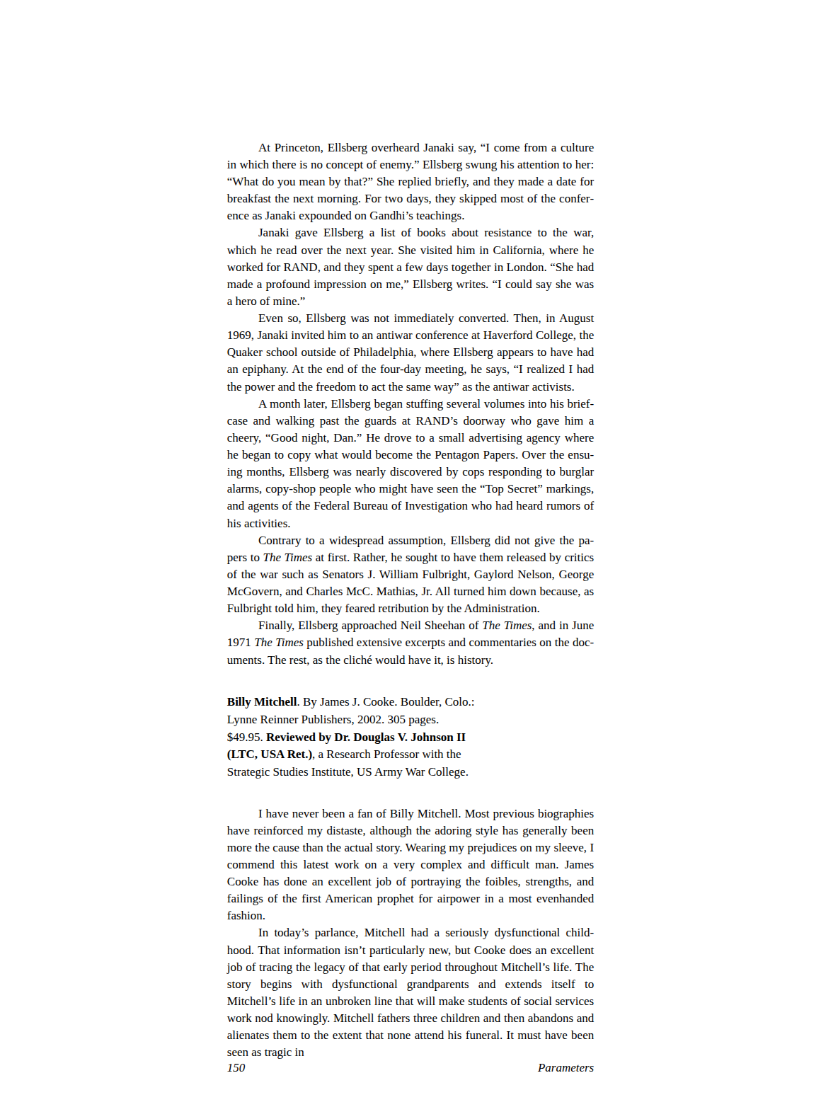At Princeton, Ellsberg overheard Janaki say, “I come from a culture in which there is no concept of enemy.” Ellsberg swung his attention to her: “What do you mean by that?” She replied briefly, and they made a date for breakfast the next morning. For two days, they skipped most of the conference as Janaki expounded on Gandhi’s teachings.
Janaki gave Ellsberg a list of books about resistance to the war, which he read over the next year. She visited him in California, where he worked for RAND, and they spent a few days together in London. “She had made a profound impression on me,” Ellsberg writes. “I could say she was a hero of mine.”
Even so, Ellsberg was not immediately converted. Then, in August 1969, Janaki invited him to an antiwar conference at Haverford College, the Quaker school outside of Philadelphia, where Ellsberg appears to have had an epiphany. At the end of the four-day meeting, he says, “I realized I had the power and the freedom to act the same way” as the antiwar activists.
A month later, Ellsberg began stuffing several volumes into his briefcase and walking past the guards at RAND’s doorway who gave him a cheery, “Good night, Dan.” He drove to a small advertising agency where he began to copy what would become the Pentagon Papers. Over the ensuing months, Ellsberg was nearly discovered by cops responding to burglar alarms, copy-shop people who might have seen the “Top Secret” markings, and agents of the Federal Bureau of Investigation who had heard rumors of his activities.
Contrary to a widespread assumption, Ellsberg did not give the papers to The Times at first. Rather, he sought to have them released by critics of the war such as Senators J. William Fulbright, Gaylord Nelson, George McGovern, and Charles McC. Mathias, Jr. All turned him down because, as Fulbright told him, they feared retribution by the Administration.
Finally, Ellsberg approached Neil Sheehan of The Times, and in June 1971 The Times published extensive excerpts and commentaries on the documents. The rest, as the cliché would have it, is history.
Billy Mitchell. By James J. Cooke. Boulder, Colo.: Lynne Reinner Publishers, 2002. 305 pages. $49.95. Reviewed by Dr. Douglas V. Johnson II (LTC, USA Ret.), a Research Professor with the Strategic Studies Institute, US Army War College.
I have never been a fan of Billy Mitchell. Most previous biographies have reinforced my distaste, although the adoring style has generally been more the cause than the actual story. Wearing my prejudices on my sleeve, I commend this latest work on a very complex and difficult man. James Cooke has done an excellent job of portraying the foibles, strengths, and failings of the first American prophet for airpower in a most evenhanded fashion.
In today’s parlance, Mitchell had a seriously dysfunctional childhood. That information isn’t particularly new, but Cooke does an excellent job of tracing the legacy of that early period throughout Mitchell’s life. The story begins with dysfunctional grandparents and extends itself to Mitchell’s life in an unbroken line that will make students of social services work nod knowingly. Mitchell fathers three children and then abandons and alienates them to the extent that none attend his funeral. It must have been seen as tragic in
150 Parameters